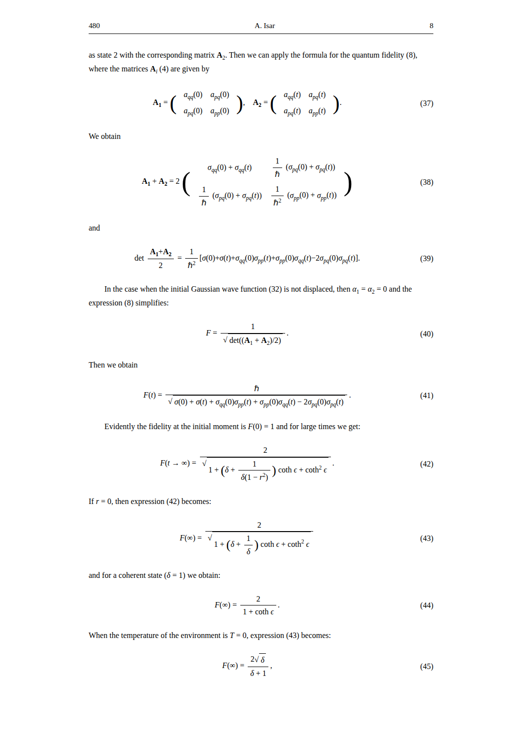480 A. Isar 8
as state 2 with the corresponding matrix A2. Then we can apply the formula for the quantum fidelity (8), where the matrices Ai (4) are given by
A1 = (
| a qq (0) | a pq (0) |
| a pq (0) | a pp (0) |
), A2 = (
| a qq ( t ) | a pq ( t ) |
| a pq ( t ) | a pp ( t ) |
).
(37)
We obtain
A1 + A2 = 2 (
| σ qq (0) + σ qq ( t ) | 1 ℏ ( σ pq (0) + σ pq ( t )) |
| 1 ℏ ( σ pq (0) + σ pq ( t )) | 1 ℏ 2 ( σ pp (0) + σ pp ( t )) |
)
(38)
and
det A1+A22 = 1 ℏ2[σ(0)+σ(t)+σqq(0)σpp(t)+σpp(0)σqq(t)−2σpq(0)σpq(t)].
(39)
In the case when the initial Gaussian wave function (32) is not displaced, then α1 = α2 = 0 and the expression (8) simplifies:
F = 1 det((A1 + A2)/2).
(40)
Then we obtain
F(t) = ℏσ(0) + σ(t) + σqq(0)σpp(t) + σpp(0)σqq(t) − 2σpq(0)σpq(t).
(41)
Evidently the fidelity at the initial moment is F(0) = 1 and for large times we get:
F(t → ∞) = 21 + (δ + 1 δ(1 − r2)) coth ϵ + coth2 ϵ.
(42)
If r = 0, then expression (42) becomes:
F(∞) = 21 + (δ + 1 δ) coth ϵ + coth2 ϵ
(43)
and for a coherent state (δ = 1) we obtain:
F(∞) = 21 + coth ϵ.
(44)
When the temperature of the environment is T = 0, expression (43) becomes:
F(∞) = 2δ δ + 1,
(45)